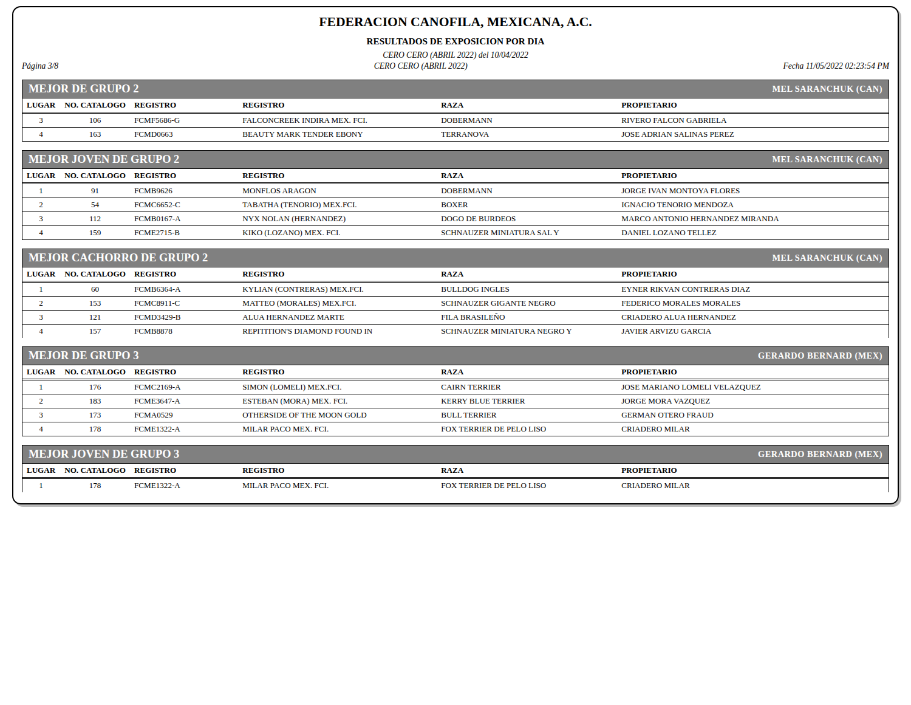FEDERACION CANOFILA, MEXICANA, A.C.
RESULTADOS DE EXPOSICION POR DIA
CERO CERO (ABRIL 2022) del 10/04/2022
Página 3/8 CERO CERO (ABRIL 2022) Fecha 11/05/2022 02:23:54 PM
MEJOR DE GRUPO 2 MEL SARANCHUK (CAN)
| LUGAR | NO. CATALOGO | REGISTRO | REGISTRO | RAZA | PROPIETARIO |
| --- | --- | --- | --- | --- | --- |
| 3 | 106 | FCMF5686-G | FALCONCREEK INDIRA MEX. FCI. | DOBERMANN | RIVERO FALCON GABRIELA |
| 4 | 163 | FCMD0663 | BEAUTY MARK TENDER EBONY | TERRANOVA | JOSE ADRIAN SALINAS PEREZ |
MEJOR JOVEN DE GRUPO 2 MEL SARANCHUK (CAN)
| LUGAR | NO. CATALOGO | REGISTRO | REGISTRO | RAZA | PROPIETARIO |
| --- | --- | --- | --- | --- | --- |
| 1 | 91 | FCMB9626 | MONFLOS ARAGON | DOBERMANN | JORGE IVAN MONTOYA FLORES |
| 2 | 54 | FCMC6652-C | TABATHA (TENORIO) MEX.FCI. | BOXER | IGNACIO TENORIO MENDOZA |
| 3 | 112 | FCMB0167-A | NYX NOLAN (HERNANDEZ) | DOGO DE BURDEOS | MARCO ANTONIO HERNANDEZ MIRANDA |
| 4 | 159 | FCME2715-B | KIKO (LOZANO) MEX. FCI. | SCHNAUZER MINIATURA SAL Y | DANIEL LOZANO TELLEZ |
MEJOR CACHORRO DE GRUPO 2 MEL SARANCHUK (CAN)
| LUGAR | NO. CATALOGO | REGISTRO | REGISTRO | RAZA | PROPIETARIO |
| --- | --- | --- | --- | --- | --- |
| 1 | 60 | FCMB6364-A | KYLIAN (CONTRERAS) MEX.FCI. | BULLDOG INGLES | EYNER RIKVAN CONTRERAS DIAZ |
| 2 | 153 | FCMC8911-C | MATTEO (MORALES) MEX.FCI. | SCHNAUZER GIGANTE NEGRO | FEDERICO MORALES MORALES |
| 3 | 121 | FCMD3429-B | ALUA HERNANDEZ MARTE | FILA BRASILEÑO | CRIADERO ALUA HERNANDEZ |
| 4 | 157 | FCMB8878 | REPITITION'S DIAMOND FOUND IN | SCHNAUZER MINIATURA NEGRO Y | JAVIER ARVIZU GARCIA |
MEJOR DE GRUPO 3 GERARDO BERNARD (MEX)
| LUGAR | NO. CATALOGO | REGISTRO | REGISTRO | RAZA | PROPIETARIO |
| --- | --- | --- | --- | --- | --- |
| 1 | 176 | FCMC2169-A | SIMON (LOMELI) MEX.FCI. | CAIRN TERRIER | JOSE MARIANO LOMELI VELAZQUEZ |
| 2 | 183 | FCME3647-A | ESTEBAN (MORA) MEX. FCI. | KERRY BLUE TERRIER | JORGE MORA VAZQUEZ |
| 3 | 173 | FCMA0529 | OTHERSIDE OF THE MOON GOLD | BULL TERRIER | GERMAN OTERO FRAUD |
| 4 | 178 | FCME1322-A | MILAR PACO MEX. FCI. | FOX TERRIER DE PELO LISO | CRIADERO MILAR |
MEJOR JOVEN DE GRUPO 3 GERARDO BERNARD (MEX)
| LUGAR | NO. CATALOGO | REGISTRO | REGISTRO | RAZA | PROPIETARIO |
| --- | --- | --- | --- | --- | --- |
| 1 | 178 | FCME1322-A | MILAR PACO MEX. FCI. | FOX TERRIER DE PELO LISO | CRIADERO MILAR |